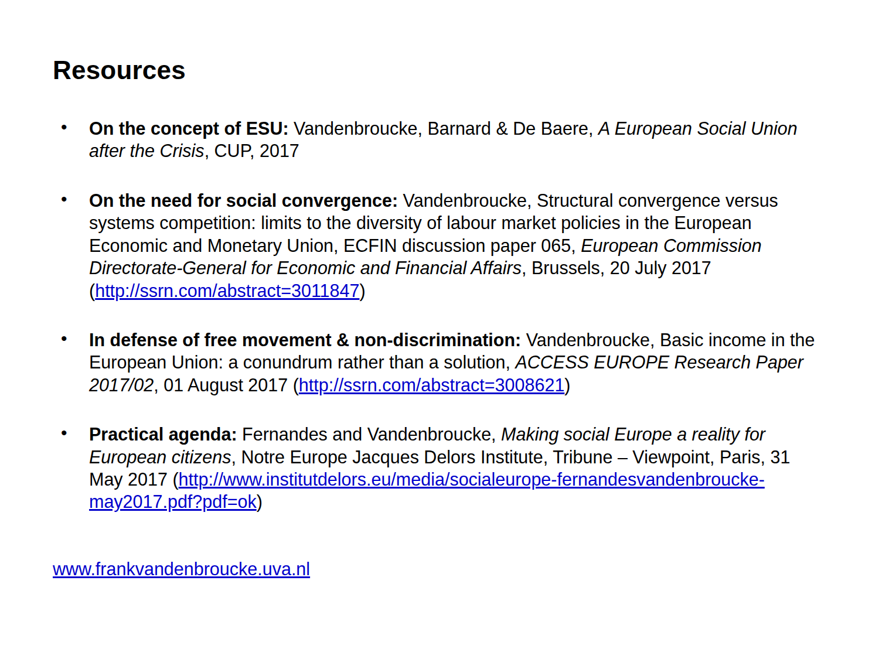Resources
On the concept of ESU: Vandenbroucke, Barnard & De Baere, A European Social Union after the Crisis, CUP, 2017
On the need for social convergence: Vandenbroucke, Structural convergence versus systems competition: limits to the diversity of labour market policies in the European Economic and Monetary Union, ECFIN discussion paper 065, European Commission Directorate-General for Economic and Financial Affairs, Brussels, 20 July 2017 (http://ssrn.com/abstract=3011847)
In defense of free movement & non-discrimination: Vandenbroucke, Basic income in the European Union: a conundrum rather than a solution, ACCESS EUROPE Research Paper 2017/02, 01 August 2017 (http://ssrn.com/abstract=3008621)
Practical agenda: Fernandes and Vandenbroucke, Making social Europe a reality for European citizens, Notre Europe Jacques Delors Institute, Tribune – Viewpoint, Paris, 31 May 2017 (http://www.institutdelors.eu/media/socialeurope-fernandesvandenbroucke-may2017.pdf?pdf=ok)
www.frankvandenbroucke.uva.nl